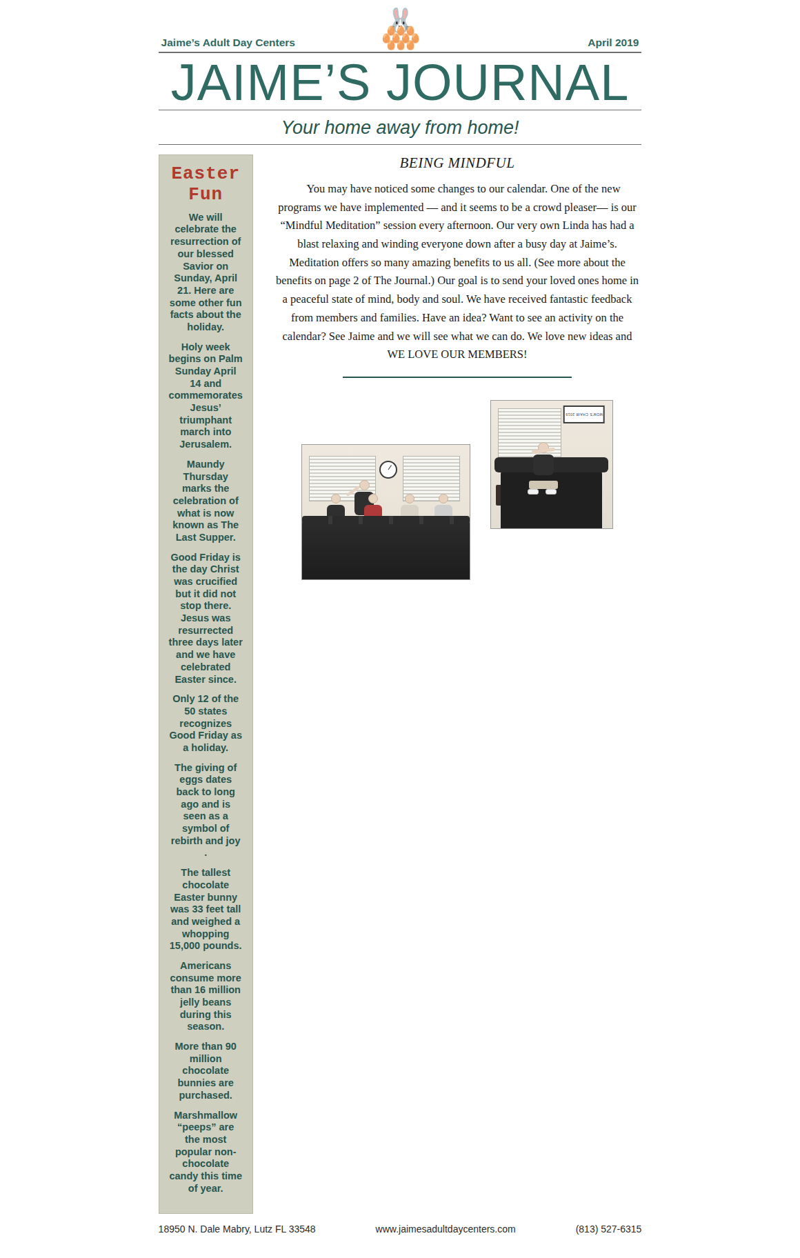🐰
🥚🥚🥚
🥚🥚🥚🥚
🥚🥚🥚
Jaime’s Adult Day Centers
April 2019
JAIME’S JOURNAL
Your home away from home!
Easter Fun
We will celebrate the resurrection of our blessed Savior on Sunday, April 21. Here are some other fun facts about the holiday.
Holy week begins on Palm Sunday April 14 and commemorates Jesus’ triumphant march into Jerusalem.
Maundy Thursday marks the celebration of what is now known as The Last Supper.
Good Friday is the day Christ was crucified but it did not stop there. Jesus was resurrected three days later and we have celebrated Easter since.
Only 12 of the 50 states recognizes Good Friday as a holiday.
The giving of eggs dates back to long ago and is seen as a symbol of rebirth and joy .
The tallest chocolate Easter bunny was 33 feet tall and weighed a whopping 15,000 pounds.
Americans consume more than 16 million jelly beans during this season.
More than 90 million chocolate bunnies are purchased.
Marshmallow “peeps” are the most popular non-chocolate candy this time of year.
BEING MINDFUL
You may have noticed some changes to our calendar. One of the new programs we have implemented — and it seems to be a crowd pleaser— is our “Mindful Meditation” session every afternoon. Our very own Linda has had a blast relaxing and winding everyone down after a busy day at Jaime’s. Meditation offers so many amazing benefits to us all. (See more about the benefits on page 2 of The Journal.) Our goal is to send your loved ones home in a peaceful state of mind, body and soul. We have received fantastic feedback from members and families. Have an idea? Want to see an activity on the calendar? See Jaime and we will see what we can do. We love new ideas and WE LOVE OUR MEMBERS!
MOM'S CHAIR 2019
18950 N. Dale Mabry, Lutz FL 33548
www.jaimesadultdaycenters.com
(813) 527-6315